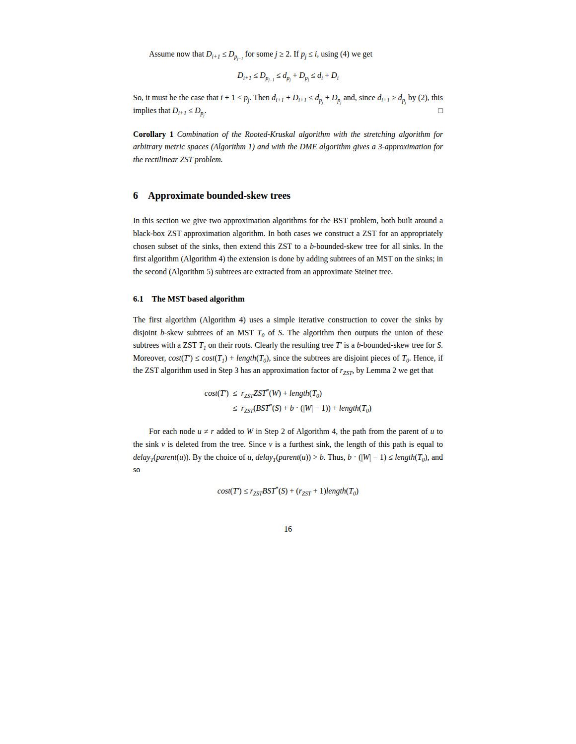Assume now that Di+1 ≤ Dpj−1 for some j ≥ 2. If pj ≤ i, using (4) we get
Di+1 ≤ Dpj−1 ≤ dpj + Dpj ≤ di + Di
So, it must be the case that i + 1 < pj. Then di+1 + Di+1 ≤ dpj + Dpj and, since di+1 ≥ dpj by (2), this implies that Di+1 ≤ Dpj.□
Corollary 1 Combination of the Rooted-Kruskal algorithm with the stretching algorithm for arbitrary metric spaces (Algorithm 1) and with the DME algorithm gives a 3-approximation for the rectilinear ZST problem.
6 Approximate bounded-skew trees
In this section we give two approximation algorithms for the BST problem, both built around a black-box ZST approximation algorithm. In both cases we construct a ZST for an appropriately chosen subset of the sinks, then extend this ZST to a b-bounded-skew tree for all sinks. In the first algorithm (Algorithm 4) the extension is done by adding subtrees of an MST on the sinks; in the second (Algorithm 5) subtrees are extracted from an approximate Steiner tree.
6.1 The MST based algorithm
The first algorithm (Algorithm 4) uses a simple iterative construction to cover the sinks by disjoint b-skew subtrees of an MST T0 of S. The algorithm then outputs the union of these subtrees with a ZST T1 on their roots. Clearly the resulting tree T′ is a b-bounded-skew tree for S. Moreover, cost(T′) ≤ cost(T1) + length(T0), since the subtrees are disjoint pieces of T0. Hence, if the ZST algorithm used in Step 3 has an approximation factor of rZST, by Lemma 2 we get that
| cost ( T′ ) | ≤ | r ZST ZST * ( W ) + length ( T 0 ) |
| | ≤ | r ZST ( BST * ( S ) + b · (/ W / − 1)) + length ( T 0 ) |
For each node u ≠ r added to W in Step 2 of Algorithm 4, the path from the parent of u to the sink v is deleted from the tree. Since v is a furthest sink, the length of this path is equal to delayT(parent(u)). By the choice of u, delayT(parent(u)) > b. Thus, b · (|W| − 1) ≤ length(T0), and so
cost(T′) ≤ rZST BST*(S) + (rZST + 1)length(T0)
16